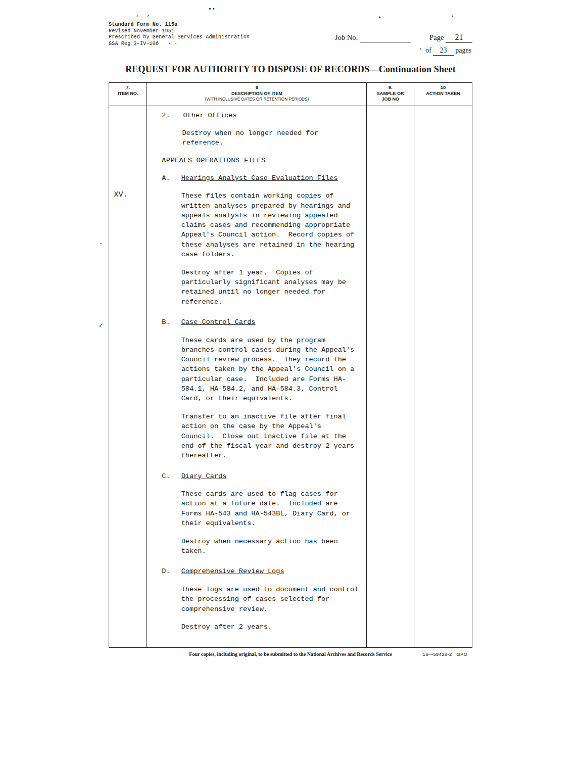‘ ’ •• • ‘
Standard Form No. 115a
Revised November 1951
Prescribed by General Services Administration
GSA Reg 3–IV–106 · ·
Job No. Page 21
‘ of 23 pages
REQUEST FOR AUTHORITY TO DISPOSE OF RECORDS—Continuation Sheet
| 7. ITEM NO. | 8 DESCRIPTION OF ITEM (WITH INCLUSIVE DATES OR RETENTION PERIODS) | 9. SAMPLE OR JOB NO | 10 ACTION TAKEN |
| --- | --- | --- | --- |
| XV. | 2. Other Offices Destroy when no longer needed for reference. APPEALS OPERATIONS FILES A. Hearings Analyst Case Evaluation Files These files contain working copies of written analyses prepared by hearings and appeals analysts in reviewing appealed claims cases and recommending appropriate Appeal's Council action. Record copies of these analyses are retained in the hearing case folders. Destroy after 1 year. Copies of particularly significant analyses may be retained until no longer needed for reference. B. Case Control Cards These cards are used by the program branches control cases during the Appeal's Council review process. They record the actions taken by the Appeal's Council on a particular case. Included are Forms HA-584.1, HA-584.2, and HA-584.3, Control Card, or their equivalents. Transfer to an inactive file after final action on the case by the Appeal's Council. Close out inactive file at the end of the fiscal year and destroy 2 years thereafter. C. Diary Cards These cards are used to flag cases for action at a future date. Included are Forms HA-543 and HA-543BL, Diary Card, or their equivalents. Destroy when necessary action has been taken. D. Comprehensive Review Logs These logs are used to document and control the processing of cases selected for comprehensive review. Destroy after 2 years. | | |
Four copies, including original, to be submitted to the National Archives and Records Service
16—59428-2 GPO
· ✓